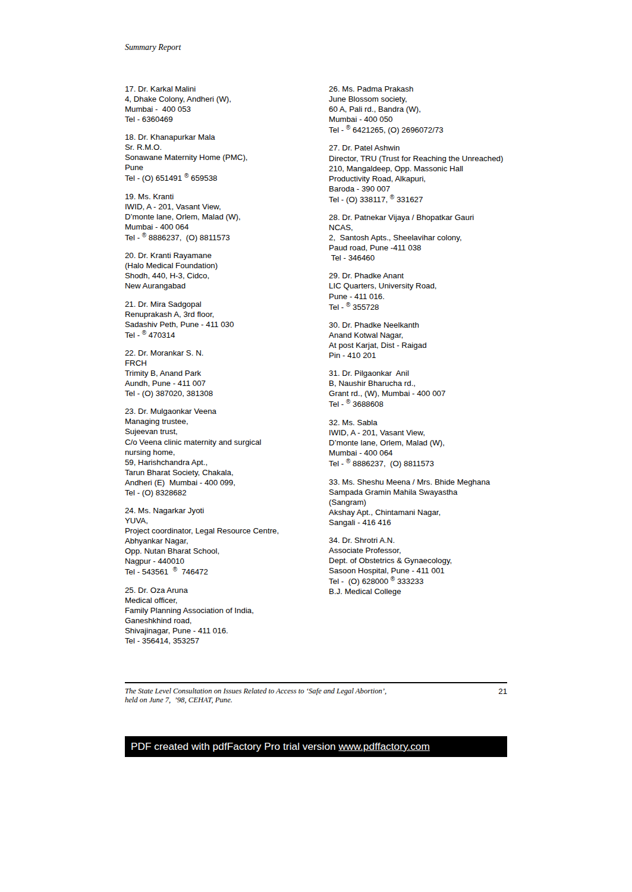Summary Report
17. Dr. Karkal Malini
4, Dhake Colony, Andheri (W),
Mumbai - 400 053
Tel - 6360469
18. Dr. Khanapurkar Mala
Sr. R.M.O.
Sonawane Maternity Home (PMC),
Pune
Tel - (O) 651491 ® 659538
19. Ms. Kranti
IWID, A - 201, Vasant View,
D’monte lane, Orlem, Malad (W),
Mumbai - 400 064
Tel - ® 8886237, (O) 8811573
20. Dr. Kranti Rayamane
(Halo Medical Foundation)
Shodh, 440, H-3, Cidco,
New Aurangabad
21. Dr. Mira Sadgopal
Renuprakash A, 3rd floor,
Sadashiv Peth, Pune - 411 030
Tel - ® 470314
22. Dr. Morankar S. N.
FRCH
Trimity B, Anand Park
Aundh, Pune - 411 007
Tel - (O) 387020, 381308
23. Dr. Mulgaonkar Veena
Managing trustee,
Sujeevan trust,
C/o Veena clinic maternity and surgical
nursing home,
59, Harishchandra Apt.,
Tarun Bharat Society, Chakala,
Andheri (E) Mumbai - 400 099,
Tel - (O) 8328682
24. Ms. Nagarkar Jyoti
YUVA,
Project coordinator, Legal Resource Centre,
Abhyankar Nagar,
Opp. Nutan Bharat School,
Nagpur - 440010
Tel - 543561 ® 746472
25. Dr. Oza Aruna
Medical officer,
Family Planning Association of India,
Ganeshkhind road,
Shivajinagar, Pune - 411 016.
Tel - 356414, 353257
26. Ms. Padma Prakash
June Blossom society,
60 A, Pali rd., Bandra (W),
Mumbai - 400 050
Tel - ® 6421265, (O) 2696072/73
27. Dr. Patel Ashwin
Director, TRU (Trust for Reaching the Unreached)
210, Mangaldeep, Opp. Massonic Hall
Productivity Road, Alkapuri,
Baroda - 390 007
Tel - (O) 338117, ® 331627
28. Dr. Patnekar Vijaya / Bhopatkar Gauri
NCAS,
2, Santosh Apts., Sheelavihar colony,
Paud road, Pune -411 038
Tel - 346460
29. Dr. Phadke Anant
LIC Quarters, University Road,
Pune - 411 016.
Tel - ® 355728
30. Dr. Phadke Neelkanth
Anand Kotwal Nagar,
At post Karjat, Dist - Raigad
Pin - 410 201
31. Dr. Pilgaonkar Anil
B, Naushir Bharucha rd.,
Grant rd., (W), Mumbai - 400 007
Tel - ® 3688608
32. Ms. Sabla
IWID, A - 201, Vasant View,
D’monte lane, Orlem, Malad (W),
Mumbai - 400 064
Tel - ® 8886237, (O) 8811573
33. Ms. Sheshu Meena / Mrs. Bhide Meghana
Sampada Gramin Mahila Swayastha
(Sangram)
Akshay Apt., Chintamani Nagar,
Sangali - 416 416
34. Dr. Shrotri A.N.
Associate Professor,
Dept. of Obstetrics & Gynaecology,
Sasoon Hospital, Pune - 411 001
Tel - (O) 628000 ® 333233
B.J. Medical College
The State Level Consultation on Issues Related to Access to ‘Safe and Legal Abortion’,
held on June 7, ’98, CEHAT, Pune.
21
PDF created with pdfFactory Pro trial version www.pdffactory.com